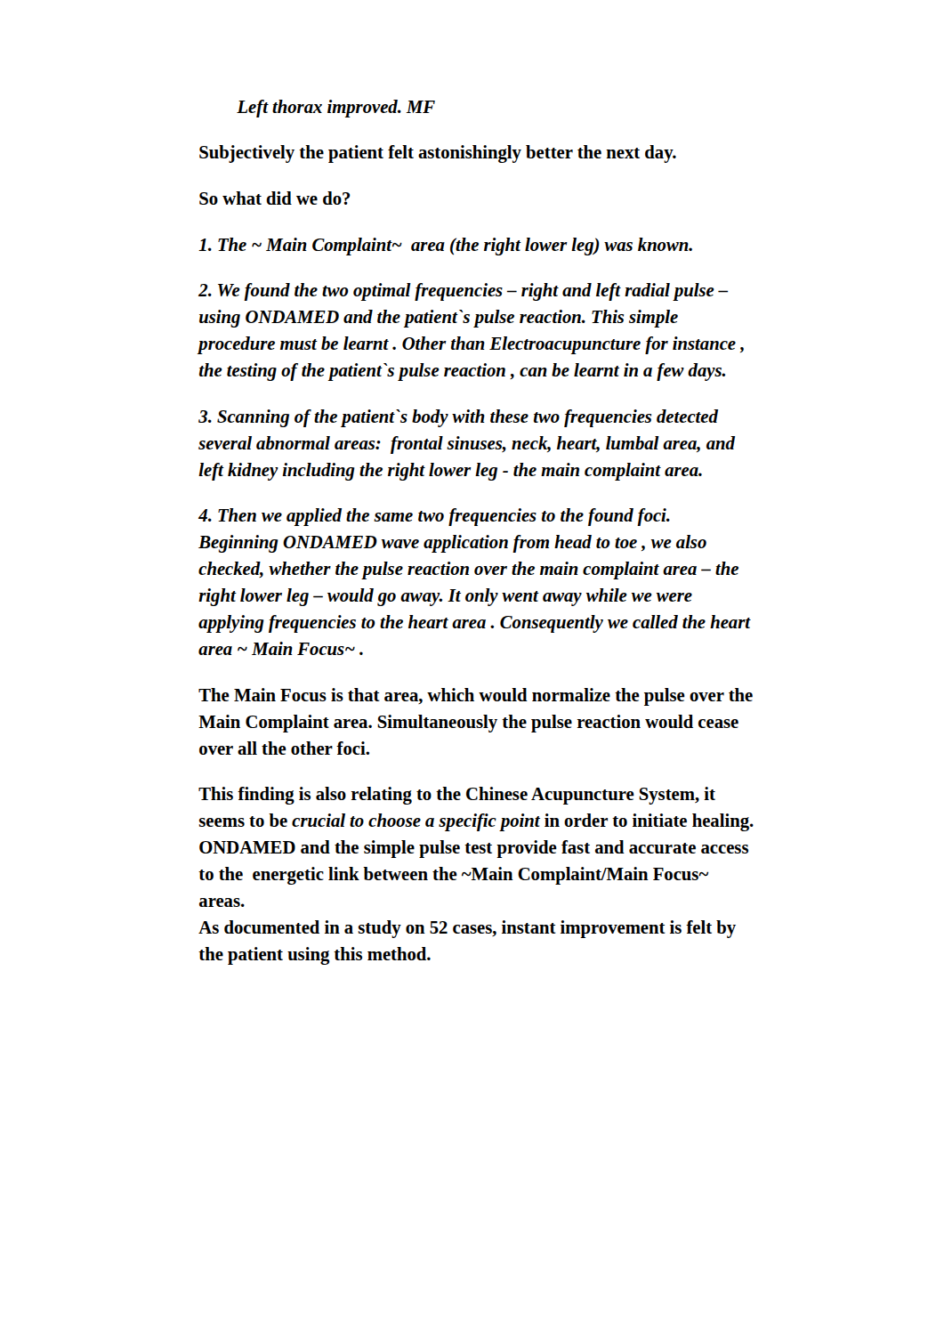Left thorax improved. MF
Subjectively the patient felt astonishingly better the next day.
So what did we do?
1. The ~ Main Complaint~ area (the right lower leg) was known.
2. We found the two optimal frequencies – right and left radial pulse – using ONDAMED and the patient`s pulse reaction. This simple procedure must be learnt . Other than Electroacupuncture for instance , the testing of the patient`s pulse reaction , can be learnt in a few days.
3. Scanning of the patient`s body with these two frequencies detected several abnormal areas: frontal sinuses, neck, heart, lumbal area, and left kidney including the right lower leg - the main complaint area.
4. Then we applied the same two frequencies to the found foci. Beginning ONDAMED wave application from head to toe , we also checked, whether the pulse reaction over the main complaint area – the right lower leg – would go away. It only went away while we were applying frequencies to the heart area . Consequently we called the heart area ~ Main Focus~ .
The Main Focus is that area, which would normalize the pulse over the Main Complaint area. Simultaneously the pulse reaction would cease over all the other foci.
This finding is also relating to the Chinese Acupuncture System, it seems to be crucial to choose a specific point in order to initiate healing. ONDAMED and the simple pulse test provide fast and accurate access to the energetic link between the ~Main Complaint/Main Focus~ areas.
As documented in a study on 52 cases, instant improvement is felt by the patient using this method.